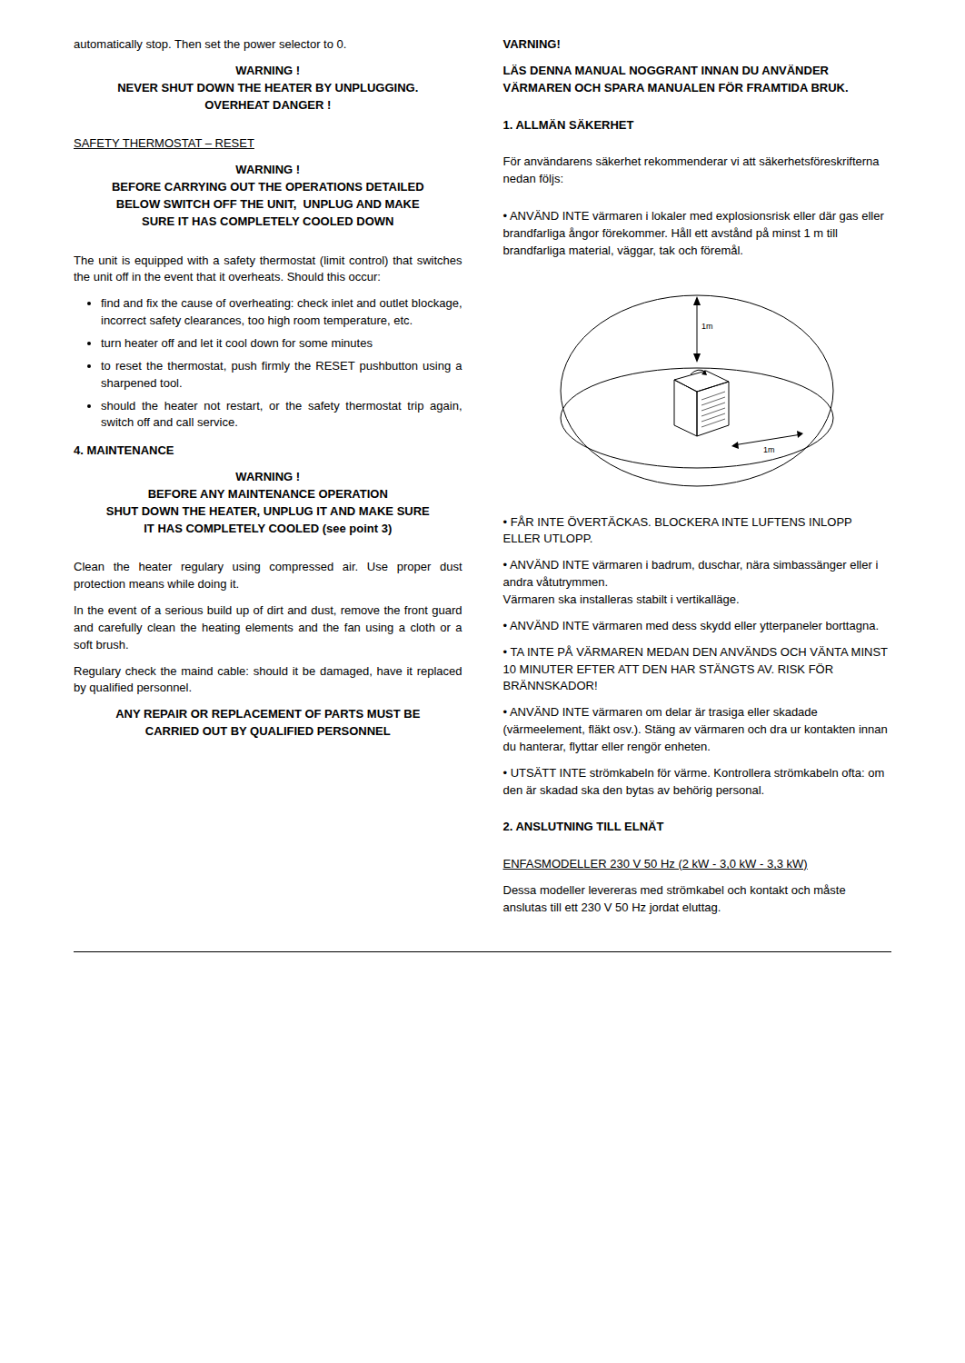automatically stop. Then set the power selector to 0.
WARNING !
NEVER SHUT DOWN THE HEATER BY UNPLUGGING.
OVERHEAT DANGER !
SAFETY THERMOSTAT – RESET
WARNING !
BEFORE CARRYING OUT THE OPERATIONS DETAILED
BELOW SWITCH OFF THE UNIT, UNPLUG AND MAKE
SURE IT HAS COMPLETELY COOLED DOWN
The unit is equipped with a safety thermostat (limit control) that switches the unit off in the event that it overheats. Should this occur:
find and fix the cause of overheating: check inlet and outlet blockage, incorrect safety clearances, too high room temperature, etc.
turn heater off and let it cool down for some minutes
to reset the thermostat, push firmly the RESET pushbutton using a sharpened tool.
should the heater not restart, or the safety thermostat trip again, switch off and call service.
4. MAINTENANCE
WARNING !
BEFORE ANY MAINTENANCE OPERATION
SHUT DOWN THE HEATER, UNPLUG IT AND MAKE SURE
IT HAS COMPLETELY COOLED (see point 3)
Clean the heater regulary using compressed air. Use proper dust protection means while doing it.
In the event of a serious build up of dirt and dust, remove the front guard and carefully clean the heating elements and the fan using a cloth or a soft brush.
Regulary check the maind cable: should it be damaged, have it replaced by qualified personnel.
ANY REPAIR OR REPLACEMENT OF PARTS MUST BE
CARRIED OUT BY QUALIFIED PERSONNEL
VARNING!
LÄS DENNA MANUAL NOGGRANT INNAN DU ANVÄNDER VÄRMAREN OCH SPARA MANUALEN FÖR FRAMTIDA BRUK.
1. ALLMÄN SÄKERHET
För användarens säkerhet rekommenderar vi att säkerhetsföreskrifterna nedan följs:
• ANVÄND INTE värmaren i lokaler med explosionsrisk eller där gas eller brandfarliga ångor förekommer. Håll ett avstånd på minst 1 m till brandfarliga material, väggar, tak och föremål.
1m 1m
• FÅR INTE ÖVERTÄCKAS. BLOCKERA INTE LUFTENS INLOPP ELLER UTLOPP.
• ANVÄND INTE värmaren i badrum, duschar, nära simbassänger eller i andra våtutrymmen.
Värmaren ska installeras stabilt i vertikalläge.
• ANVÄND INTE värmaren med dess skydd eller ytterpaneler borttagna.
• TA INTE PÅ VÄRMAREN MEDAN DEN ANVÄNDS OCH VÄNTA MINST 10 MINUTER EFTER ATT DEN HAR STÄNGTS AV. RISK FÖR BRÄNNSKADOR!
• ANVÄND INTE värmaren om delar är trasiga eller skadade (värmeelement, fläkt osv.). Stäng av värmaren och dra ur kontakten innan du hanterar, flyttar eller rengör enheten.
• UTSÄTT INTE strömkabeln för värme. Kontrollera strömkabeln ofta: om den är skadad ska den bytas av behörig personal.
2. ANSLUTNING TILL ELNÄT
ENFASMODELLER 230 V 50 Hz (2 kW - 3,0 kW - 3,3 kW)
Dessa modeller levereras med strömkabel och kontakt och måste anslutas till ett 230 V 50 Hz jordat eluttag.